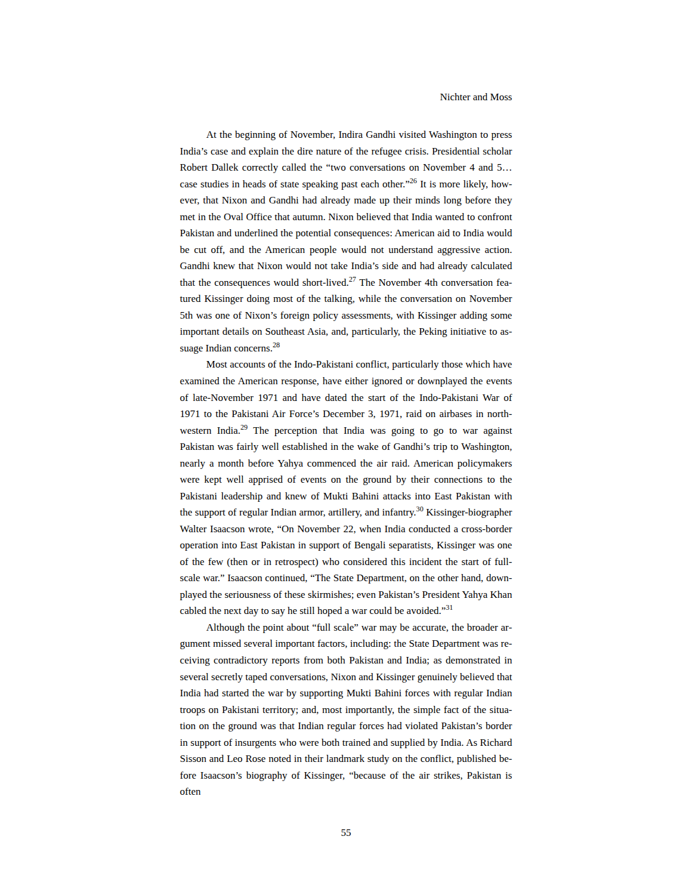Nichter and Moss
At the beginning of November, Indira Gandhi visited Washington to press India’s case and explain the dire nature of the refugee crisis. Presidential scholar Robert Dallek correctly called the “two conversations on November 4 and 5…case studies in heads of state speaking past each other.”26 It is more likely, however, that Nixon and Gandhi had already made up their minds long before they met in the Oval Office that autumn. Nixon believed that India wanted to confront Pakistan and underlined the potential consequences: American aid to India would be cut off, and the American people would not understand aggressive action. Gandhi knew that Nixon would not take India’s side and had already calculated that the consequences would short-lived.27 The November 4th conversation featured Kissinger doing most of the talking, while the conversation on November 5th was one of Nixon’s foreign policy assessments, with Kissinger adding some important details on Southeast Asia, and, particularly, the Peking initiative to assuage Indian concerns.28
Most accounts of the Indo-Pakistani conflict, particularly those which have examined the American response, have either ignored or downplayed the events of late-November 1971 and have dated the start of the Indo-Pakistani War of 1971 to the Pakistani Air Force’s December 3, 1971, raid on airbases in northwestern India.29 The perception that India was going to go to war against Pakistan was fairly well established in the wake of Gandhi’s trip to Washington, nearly a month before Yahya commenced the air raid. American policymakers were kept well apprised of events on the ground by their connections to the Pakistani leadership and knew of Mukti Bahini attacks into East Pakistan with the support of regular Indian armor, artillery, and infantry.30 Kissinger-biographer Walter Isaacson wrote, “On November 22, when India conducted a cross-border operation into East Pakistan in support of Bengali separatists, Kissinger was one of the few (then or in retrospect) who considered this incident the start of full-scale war.” Isaacson continued, “The State Department, on the other hand, downplayed the seriousness of these skirmishes; even Pakistan’s President Yahya Khan cabled the next day to say he still hoped a war could be avoided.”31
Although the point about “full scale” war may be accurate, the broader argument missed several important factors, including: the State Department was receiving contradictory reports from both Pakistan and India; as demonstrated in several secretly taped conversations, Nixon and Kissinger genuinely believed that India had started the war by supporting Mukti Bahini forces with regular Indian troops on Pakistani territory; and, most importantly, the simple fact of the situation on the ground was that Indian regular forces had violated Pakistan’s border in support of insurgents who were both trained and supplied by India. As Richard Sisson and Leo Rose noted in their landmark study on the conflict, published before Isaacson’s biography of Kissinger, “because of the air strikes, Pakistan is often
55